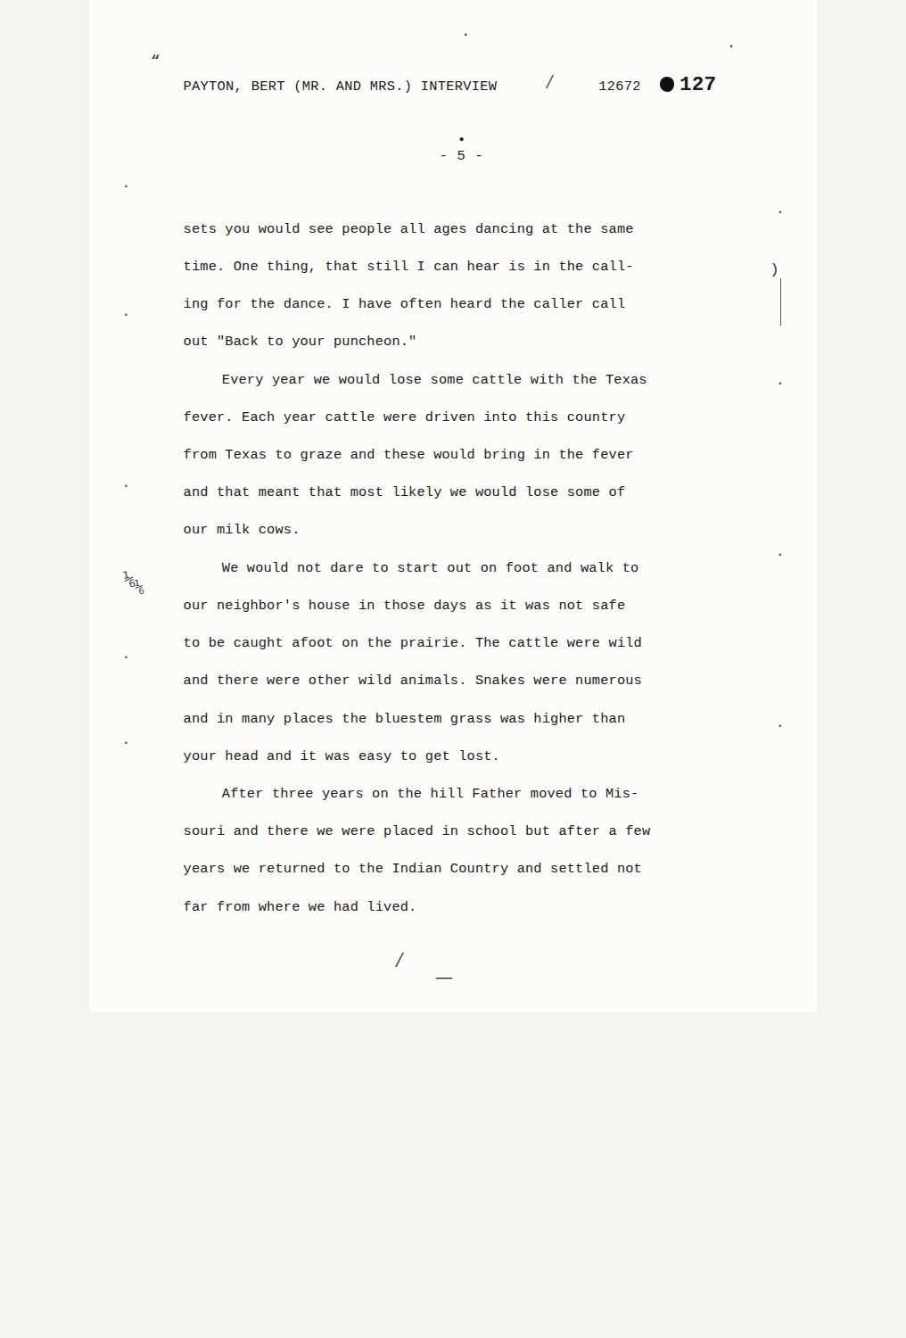. .
“
PAYTON, BERT (MR. AND MRS.) INTERVIEW ⁄ 12672 127
•
- 5 -
. . . . . . . . .
)
sets you would see people all ages dancing at the same
time. One thing, that still I can hear is in the call-
ing for the dance. I have often heard the caller call
out "Back to your puncheon."
Every year we would lose some cattle with the Texas
fever. Each year cattle were driven into this country
from Texas to graze and these would bring in the fever
and that meant that most likely we would lose some of
our milk cows.
We would not dare to start out on foot and walk to
our neighbor's house in those days as it was not safe
to be caught afoot on the prairie. The cattle were wild
and there were other wild animals. Snakes were numerous
and in many places the bluestem grass was higher than
your head and it was easy to get lost.
After three years on the hill Father moved to Mis-
souri and there we were placed in school but after a few
years we returned to the Indian Country and settled not
far from where we had lived.
⅙⅙
⁄
——